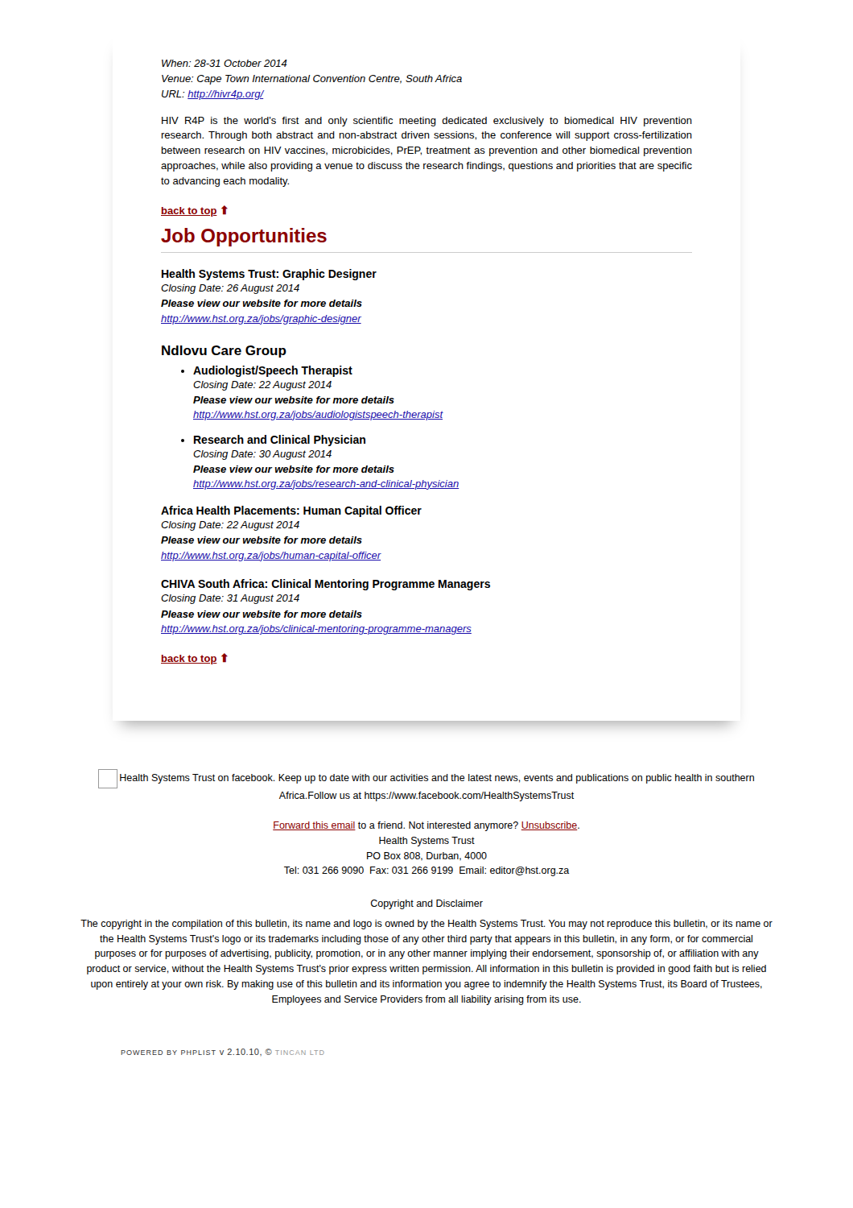When: 28-31 October 2014
Venue: Cape Town International Convention Centre, South Africa
URL: http://hivr4p.org/
HIV R4P is the world's first and only scientific meeting dedicated exclusively to biomedical HIV prevention research. Through both abstract and non-abstract driven sessions, the conference will support cross-fertilization between research on HIV vaccines, microbicides, PrEP, treatment as prevention and other biomedical prevention approaches, while also providing a venue to discuss the research findings, questions and priorities that are specific to advancing each modality.
back to top ⬆
Job Opportunities
Health Systems Trust: Graphic Designer
Closing Date: 26 August 2014
Please view our website for more details
http://www.hst.org.za/jobs/graphic-designer
Ndlovu Care Group
Audiologist/Speech Therapist
Closing Date: 22 August 2014
Please view our website for more details
http://www.hst.org.za/jobs/audiologistspeech-therapist
Research and Clinical Physician
Closing Date: 30 August 2014
Please view our website for more details
http://www.hst.org.za/jobs/research-and-clinical-physician
Africa Health Placements: Human Capital Officer
Closing Date: 22 August 2014
Please view our website for more details
http://www.hst.org.za/jobs/human-capital-officer
CHIVA South Africa: Clinical Mentoring Programme Managers
Closing Date: 31 August 2014
Please view our website for more details
http://www.hst.org.za/jobs/clinical-mentoring-programme-managers
back to top ⬆
Health Systems Trust on facebook. Keep up to date with our activities and the latest news, events and publications on public health in southern Africa.Follow us at https://www.facebook.com/HealthSystemsTrust
Forward this email to a friend. Not interested anymore? Unsubscribe.
Health Systems Trust
PO Box 808, Durban, 4000
Tel: 031 266 9090 Fax: 031 266 9199 Email: editor@hst.org.za
Copyright and Disclaimer
The copyright in the compilation of this bulletin, its name and logo is owned by the Health Systems Trust. You may not reproduce this bulletin, or its name or the Health Systems Trust's logo or its trademarks including those of any other third party that appears in this bulletin, in any form, or for commercial purposes or for purposes of advertising, publicity, promotion, or in any other manner implying their endorsement, sponsorship of, or affiliation with any product or service, without the Health Systems Trust's prior express written permission. All information in this bulletin is provided in good faith but is relied upon entirely at your own risk. By making use of this bulletin and its information you agree to indemnify the Health Systems Trust, its Board of Trustees, Employees and Service Providers from all liability arising from its use.
POWERED BY PHPLIST v 2.10.10, © TINCAN LTD